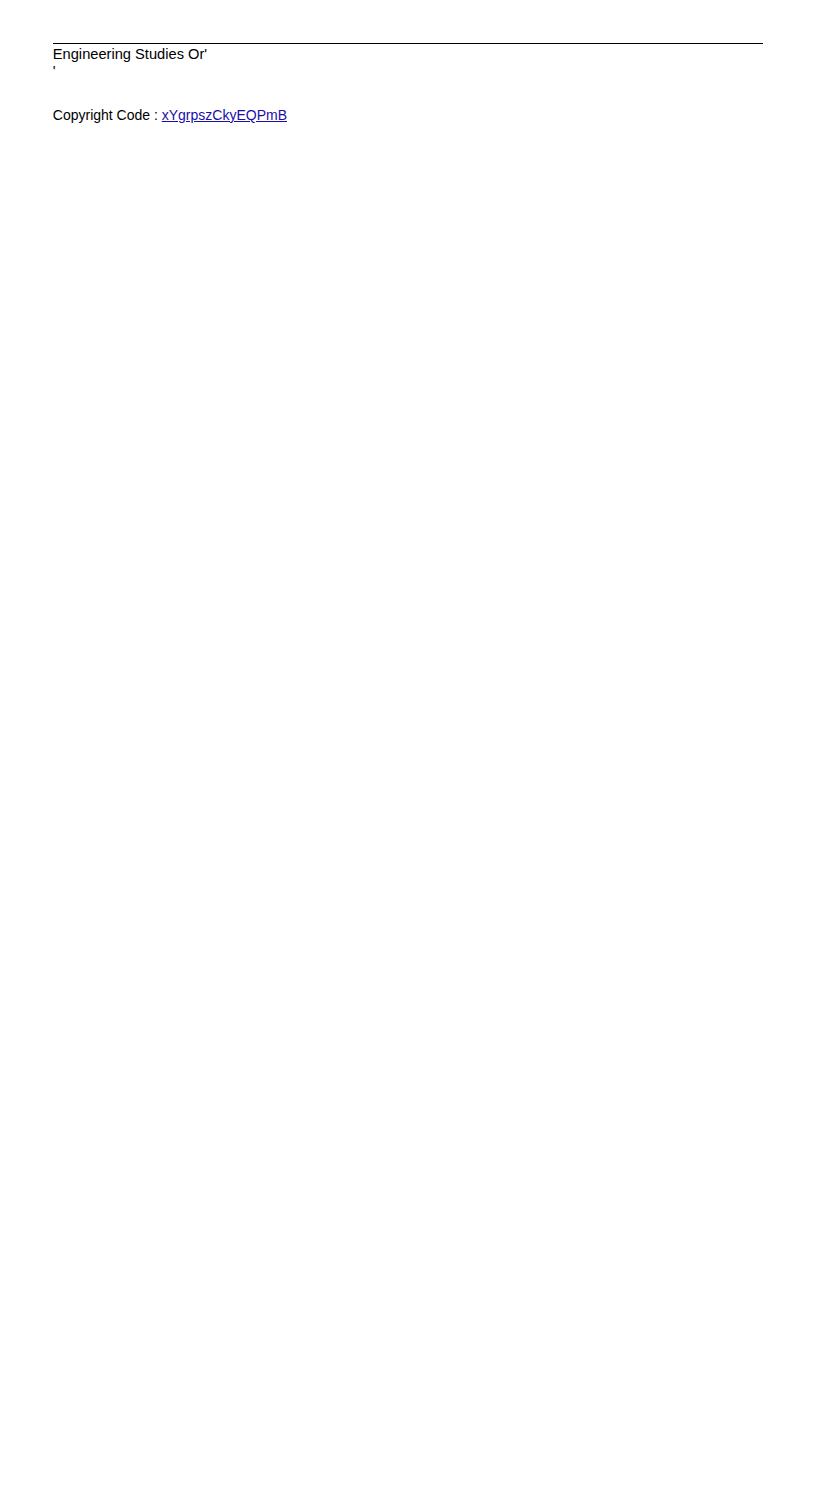Engineering Studies Or'
'
Copyright Code : xYgrpszCkyEQPmB